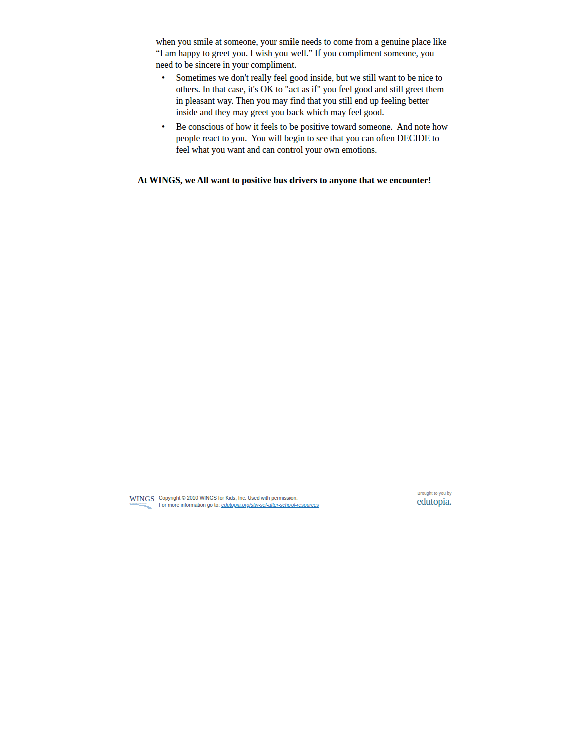when you smile at someone, your smile needs to come from a genuine place like “I am happy to greet you. I wish you well.” If you compliment someone, you need to be sincere in your compliment.
Sometimes we don't really feel good inside, but we still want to be nice to others. In that case, it's OK to "act as if" you feel good and still greet them in pleasant way. Then you may find that you still end up feeling better inside and they may greet you back which may feel good.
Be conscious of how it feels to be positive toward someone. And note how people react to you. You will begin to see that you can often DECIDE to feel what you want and can control your own emotions.
At WINGS, we All want to positive bus drivers to anyone that we encounter!
WINGS helping kids soar
Copyright © 2010 WINGS for Kids, Inc. Used with permission.
For more information go to: edutopia.org/stw-sel-after-school-resources
Brought to you by
edutopia.